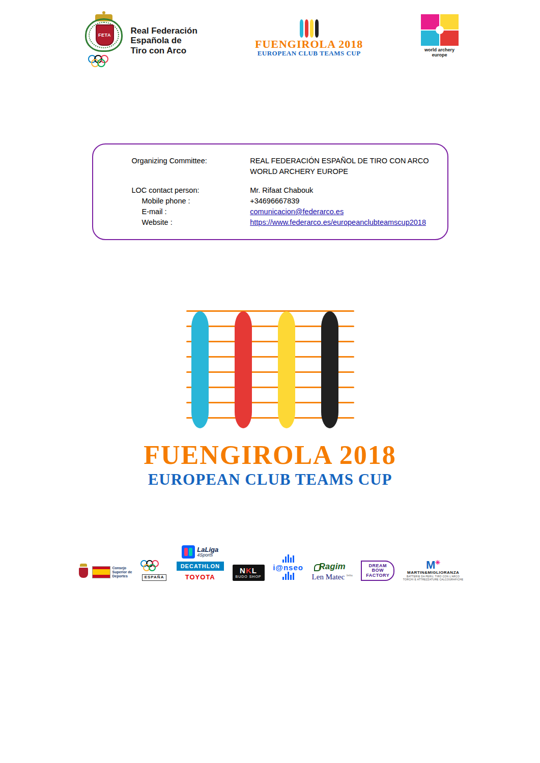FETA
Real Federación Española de Tiro con Arco
FUENGIROLA 2018
EUROPEAN CLUB TEAMS CUP
world archery europe
| Organizing Committee: | REAL FEDERACIÓN ESPAÑOL DE TIRO CON ARCO |
| | WORLD ARCHERY EUROPE |
| LOC contact person: | Mr. Rifaat Chabouk |
| Mobile phone : | +34696667839 |
| E-mail : | comunicacion@federarco.es |
| Website : | https://www.federarco.es/europeanclubteamscup2018 |
FUENGIROLA 2018
EUROPEAN CLUB TEAMS CUP
Consejo
Superior de
Deportes
ESPAÑA
LaLiga
4Sports
DECATHLON
TOYOTA
NKL
BUDO SHOP
i@nseo
Ragim
Len Matec bvba
DREAM
BOW
FACTORY
M✳
MARTIN&MIGLIORANZA
BATTERIE DA PERU, TIRO CON L'ARCO
TORCHI E ATTREZZATURE CALCOGRAFICHE